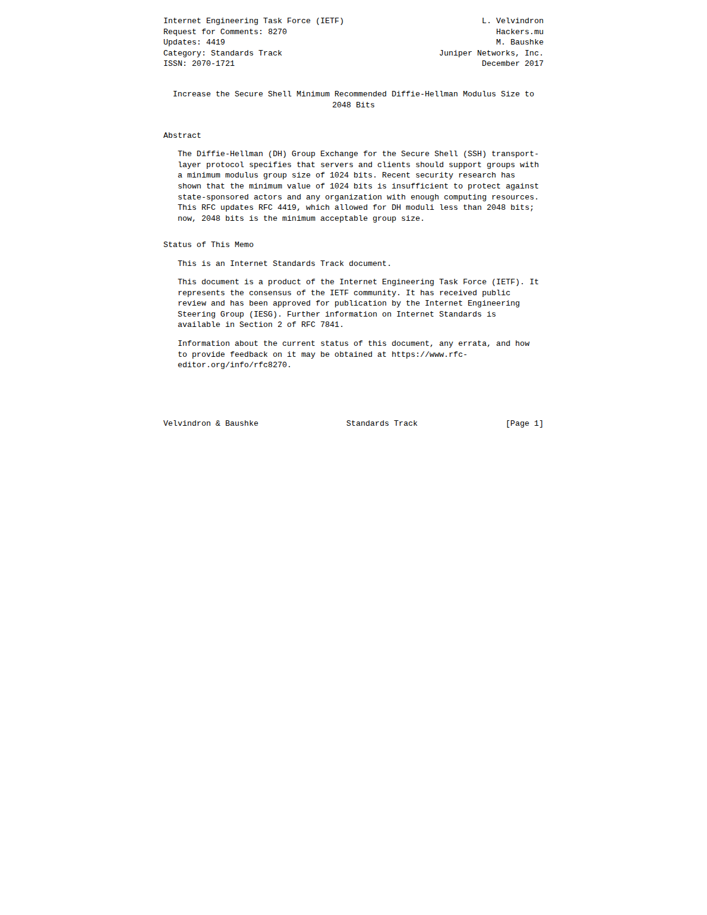| Internet Engineering Task Force (IETF) | L. Velvindron |
| Request for Comments: 8270 | Hackers.mu |
| Updates: 4419 | M. Baushke |
| Category: Standards Track | Juniper Networks, Inc. |
| ISSN: 2070-1721 | December 2017 |
Increase the Secure Shell Minimum Recommended Diffie-Hellman Modulus Size to 2048 Bits
Abstract
The Diffie-Hellman (DH) Group Exchange for the Secure Shell (SSH) transport-layer protocol specifies that servers and clients should support groups with a minimum modulus group size of 1024 bits. Recent security research has shown that the minimum value of 1024 bits is insufficient to protect against state-sponsored actors and any organization with enough computing resources. This RFC updates RFC 4419, which allowed for DH moduli less than 2048 bits; now, 2048 bits is the minimum acceptable group size.
Status of This Memo
This is an Internet Standards Track document.
This document is a product of the Internet Engineering Task Force (IETF). It represents the consensus of the IETF community. It has received public review and has been approved for publication by the Internet Engineering Steering Group (IESG). Further information on Internet Standards is available in Section 2 of RFC 7841.
Information about the current status of this document, any errata, and how to provide feedback on it may be obtained at https://www.rfc-editor.org/info/rfc8270.
Velvindron & Baushke Standards Track [Page 1]